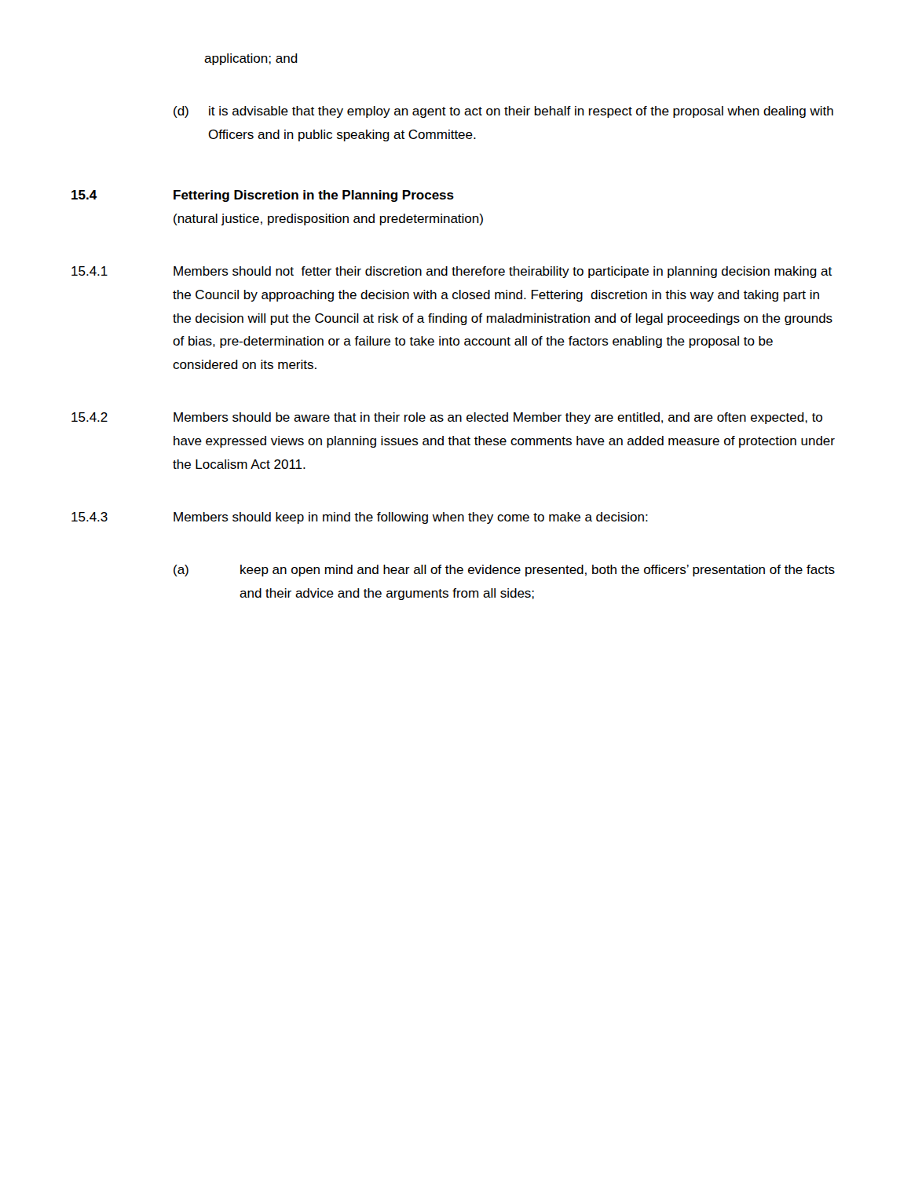application; and
(d)
it is advisable that they employ an agent to act on their behalf in respect of the proposal when dealing with Officers and in public speaking at Committee.
15.4
Fettering Discretion in the Planning Process (natural justice, predisposition and predetermination)
15.4.1
Members should not fetter their discretion and therefore theirability to participate in planning decision making at the Council by approaching the decision with a closed mind. Fettering discretion in this way and taking part in the decision will put the Council at risk of a finding of maladministration and of legal proceedings on the grounds of bias, pre-determination or a failure to take into account all of the factors enabling the proposal to be considered on its merits.
15.4.2
Members should be aware that in their role as an elected Member they are entitled, and are often expected, to have expressed views on planning issues and that these comments have an added measure of protection under the Localism Act 2011.
15.4.3
Members should keep in mind the following when they come to make a decision:
(a)
keep an open mind and hear all of the evidence presented, both the officers’ presentation of the facts and their advice and the arguments from all sides;